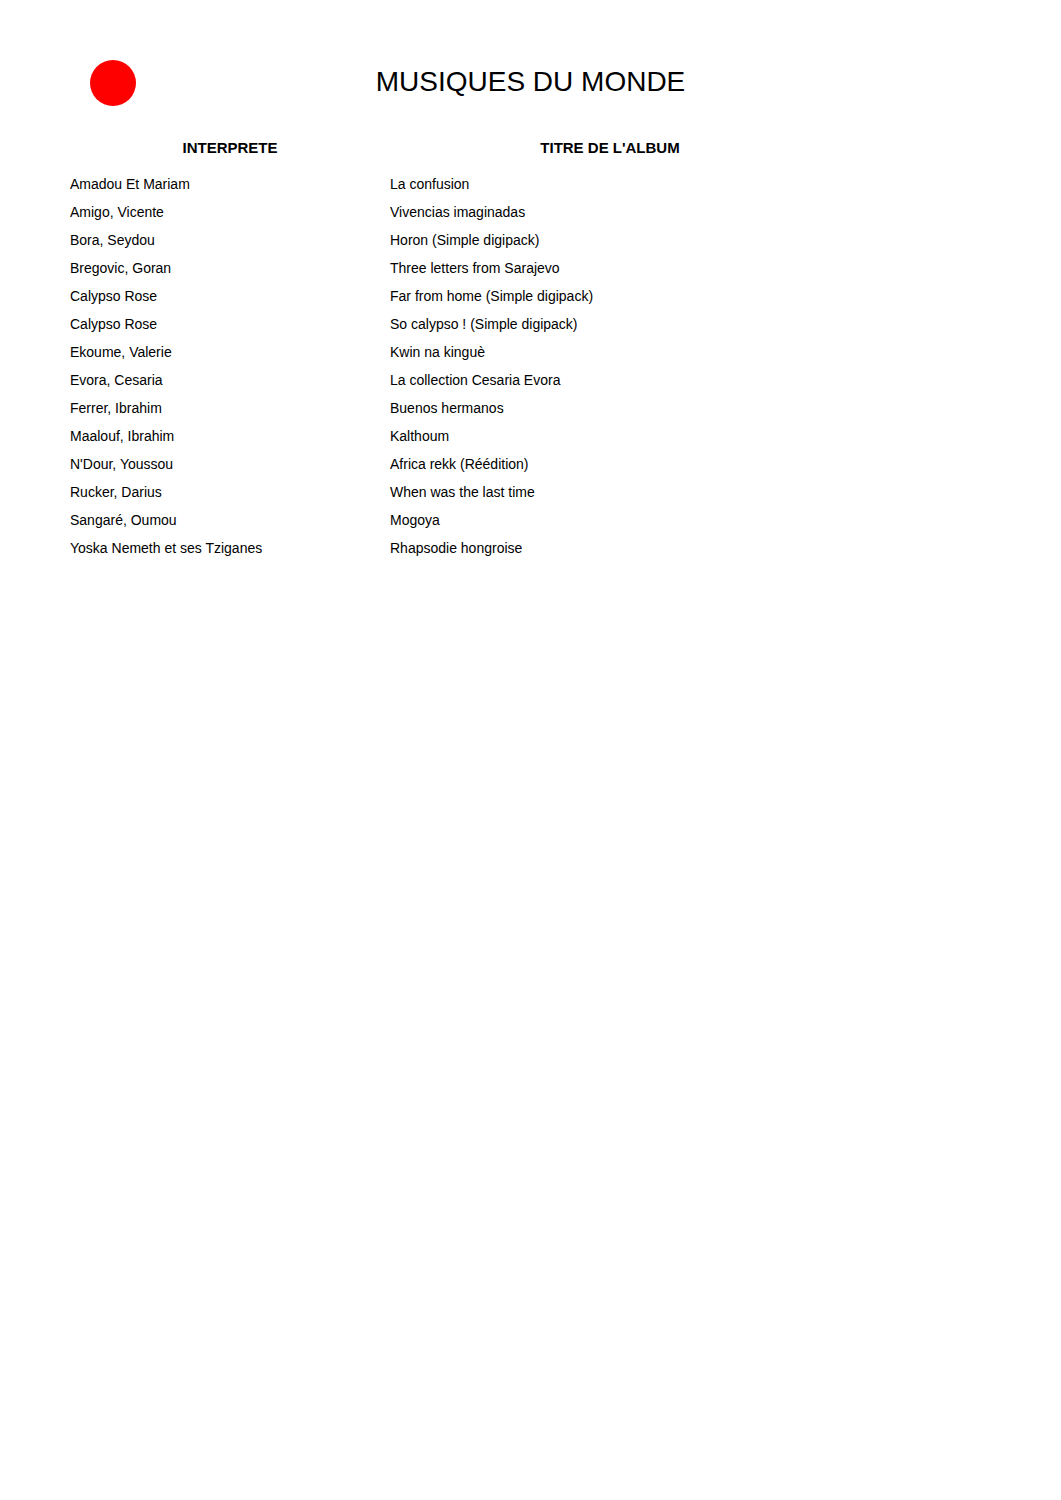MUSIQUES DU MONDE
| INTERPRETE | TITRE DE L'ALBUM |
| --- | --- |
| Amadou Et Mariam | La confusion |
| Amigo, Vicente | Vivencias imaginadas |
| Bora, Seydou | Horon (Simple digipack) |
| Bregovic, Goran | Three letters from Sarajevo |
| Calypso Rose | Far from home (Simple digipack) |
| Calypso Rose | So calypso ! (Simple digipack) |
| Ekoume, Valerie | Kwin na kinguè |
| Evora, Cesaria | La collection Cesaria Evora |
| Ferrer, Ibrahim | Buenos hermanos |
| Maalouf, Ibrahim | Kalthoum |
| N'Dour, Youssou | Africa rekk (Réédition) |
| Rucker, Darius | When was the last time |
| Sangaré, Oumou | Mogoya |
| Yoska Nemeth et ses Tziganes | Rhapsodie hongroise |